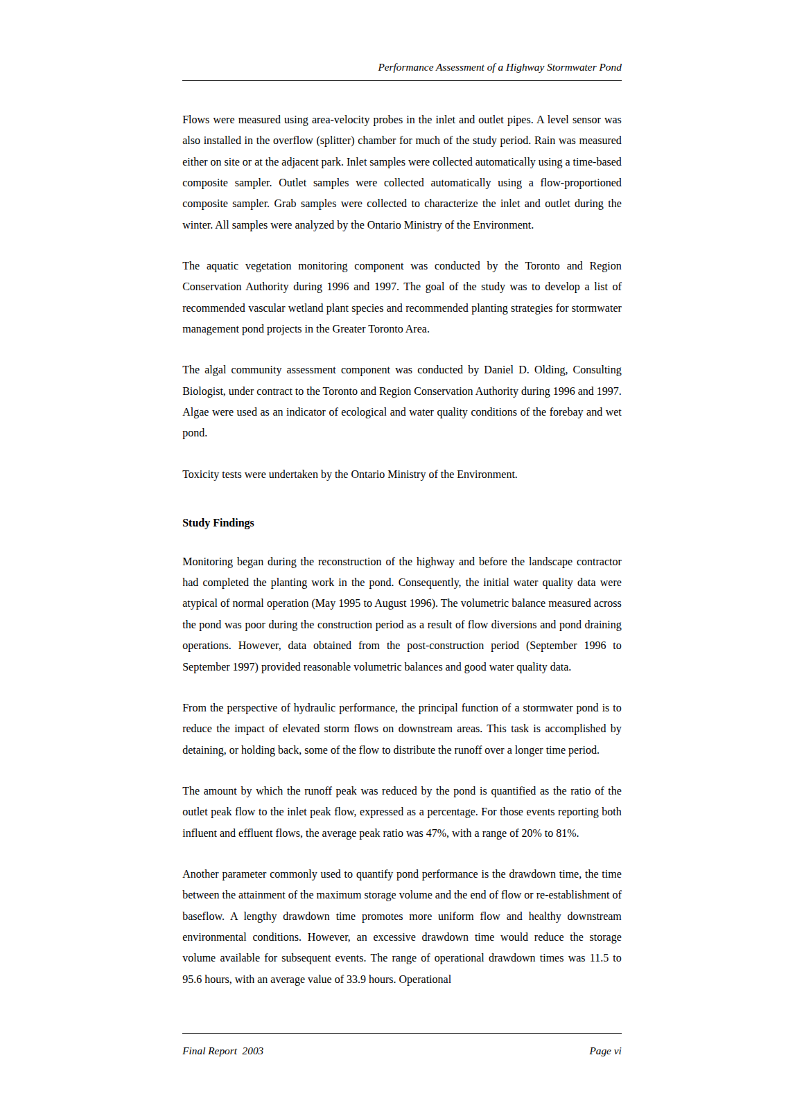Performance Assessment of a Highway Stormwater Pond
Flows were measured using area-velocity probes in the inlet and outlet pipes. A level sensor was also installed in the overflow (splitter) chamber for much of the study period. Rain was measured either on site or at the adjacent park. Inlet samples were collected automatically using a time-based composite sampler. Outlet samples were collected automatically using a flow-proportioned composite sampler. Grab samples were collected to characterize the inlet and outlet during the winter. All samples were analyzed by the Ontario Ministry of the Environment.
The aquatic vegetation monitoring component was conducted by the Toronto and Region Conservation Authority during 1996 and 1997. The goal of the study was to develop a list of recommended vascular wetland plant species and recommended planting strategies for stormwater management pond projects in the Greater Toronto Area.
The algal community assessment component was conducted by Daniel D. Olding, Consulting Biologist, under contract to the Toronto and Region Conservation Authority during 1996 and 1997. Algae were used as an indicator of ecological and water quality conditions of the forebay and wet pond.
Toxicity tests were undertaken by the Ontario Ministry of the Environment.
Study Findings
Monitoring began during the reconstruction of the highway and before the landscape contractor had completed the planting work in the pond. Consequently, the initial water quality data were atypical of normal operation (May 1995 to August 1996). The volumetric balance measured across the pond was poor during the construction period as a result of flow diversions and pond draining operations. However, data obtained from the post-construction period (September 1996 to September 1997) provided reasonable volumetric balances and good water quality data.
From the perspective of hydraulic performance, the principal function of a stormwater pond is to reduce the impact of elevated storm flows on downstream areas. This task is accomplished by detaining, or holding back, some of the flow to distribute the runoff over a longer time period.
The amount by which the runoff peak was reduced by the pond is quantified as the ratio of the outlet peak flow to the inlet peak flow, expressed as a percentage. For those events reporting both influent and effluent flows, the average peak ratio was 47%, with a range of 20% to 81%.
Another parameter commonly used to quantify pond performance is the drawdown time, the time between the attainment of the maximum storage volume and the end of flow or re-establishment of baseflow. A lengthy drawdown time promotes more uniform flow and healthy downstream environmental conditions. However, an excessive drawdown time would reduce the storage volume available for subsequent events. The range of operational drawdown times was 11.5 to 95.6 hours, with an average value of 33.9 hours. Operational
Final Report 2003 Page vi